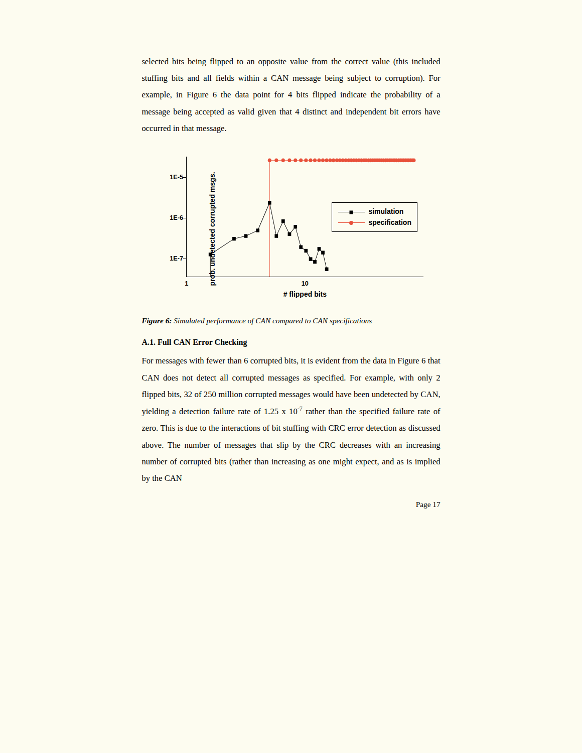selected bits being flipped to an opposite value from the correct value (this included stuffing bits and all fields within a CAN message being subject to corruption). For example, in Figure 6 the data point for 4 bits flipped indicate the probability of a message being accepted as valid given that 4 distinct and independent bit errors have occurred in that message.
prob. undetected corrupted msgs.
1E-5
1E-6
1E-7
1
10
# flipped bits
simulation
specification
Figure 6: Simulated performance of CAN compared to CAN specifications
A.1. Full CAN Error Checking
For messages with fewer than 6 corrupted bits, it is evident from the data in Figure 6 that CAN does not detect all corrupted messages as specified. For example, with only 2 flipped bits, 32 of 250 million corrupted messages would have been undetected by CAN, yielding a detection failure rate of 1.25 x 10-7 rather than the specified failure rate of zero. This is due to the interactions of bit stuffing with CRC error detection as discussed above. The number of messages that slip by the CRC decreases with an increasing number of corrupted bits (rather than increasing as one might expect, and as is implied by the CAN
Page 17